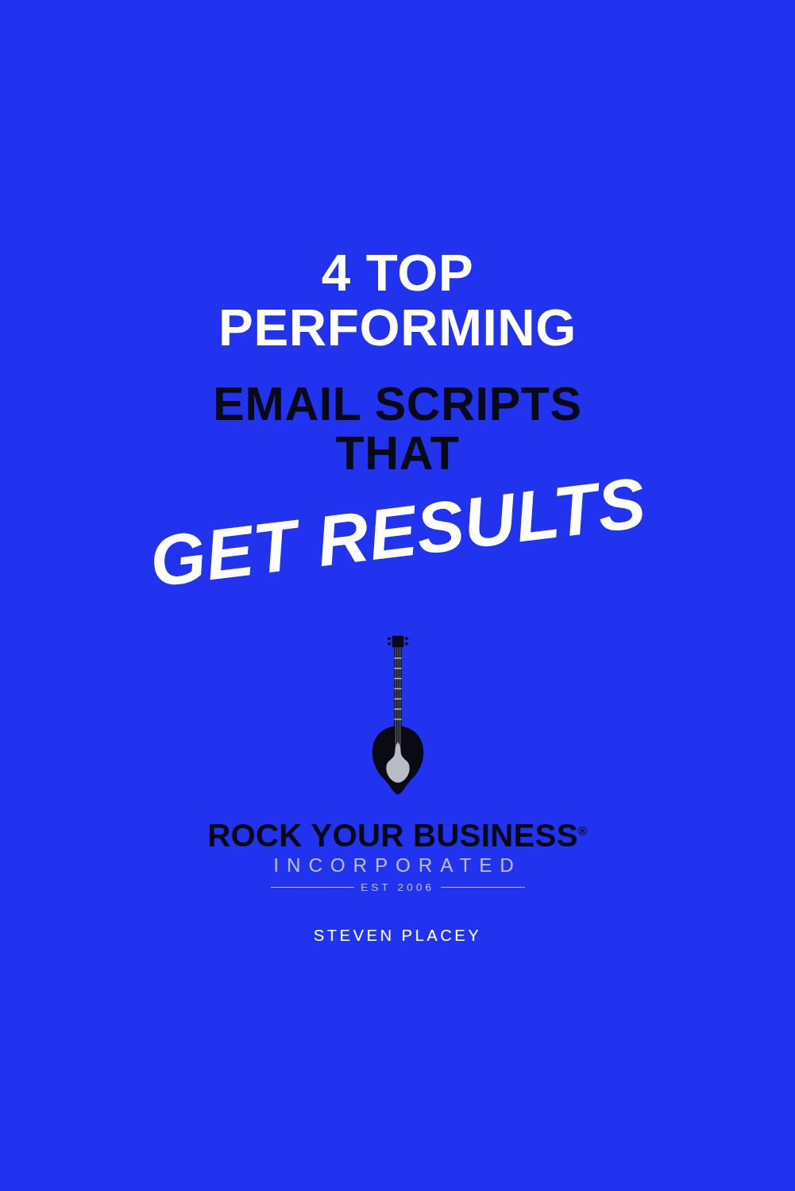4 Top Performing Email Scripts That Get Results
Rock Your Business®
Incorporated
EST 2006
Steven Placey